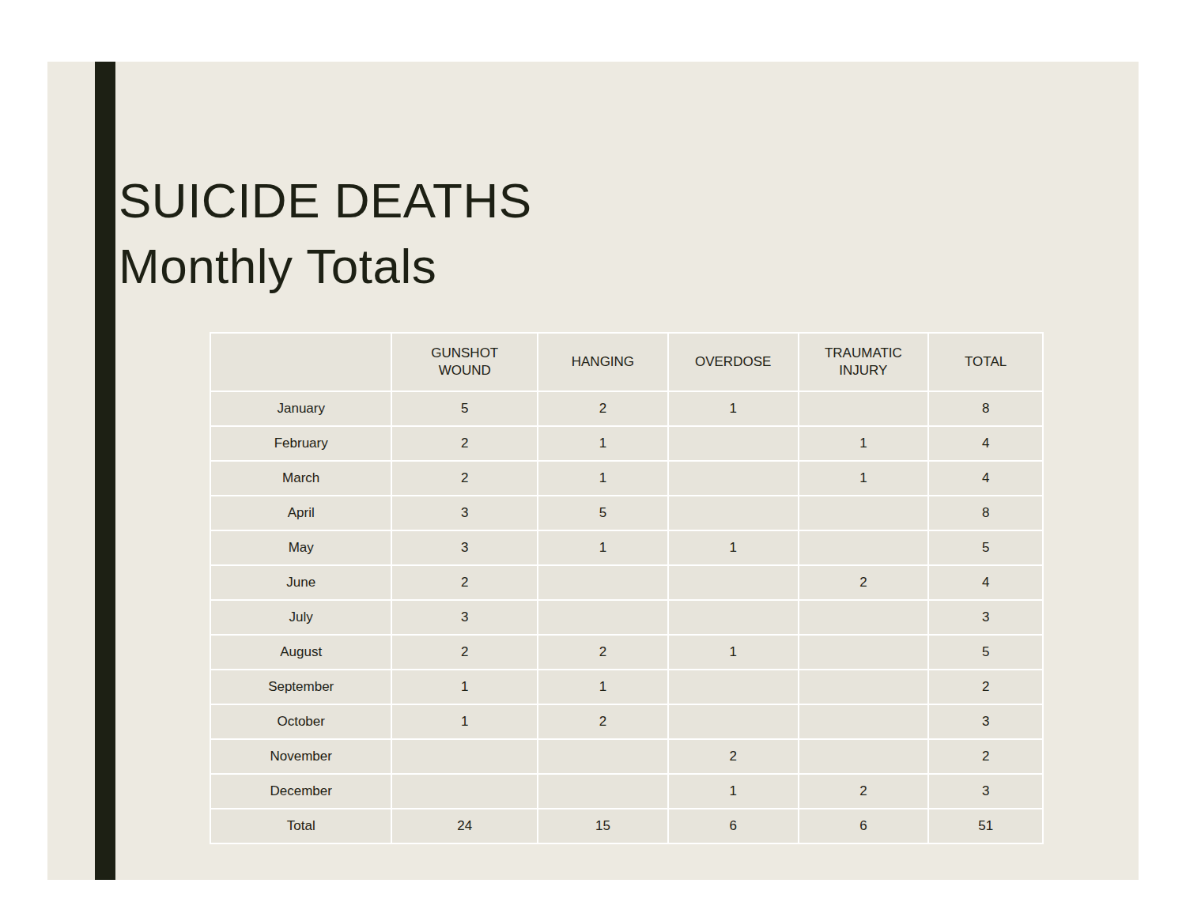SUICIDE DEATHSMonthly Totals
| | GUNSHOT WOUND | HANGING | OVERDOSE | TRAUMATIC INJURY | TOTAL |
| --- | --- | --- | --- | --- | --- |
| January | 5 | 2 | 1 | | 8 |
| February | 2 | 1 | | 1 | 4 |
| March | 2 | 1 | | 1 | 4 |
| April | 3 | 5 | | | 8 |
| May | 3 | 1 | 1 | | 5 |
| June | 2 | | | 2 | 4 |
| July | 3 | | | | 3 |
| August | 2 | 2 | 1 | | 5 |
| September | 1 | 1 | | | 2 |
| October | 1 | 2 | | | 3 |
| November | | | 2 | | 2 |
| December | | | 1 | 2 | 3 |
| Total | 24 | 15 | 6 | 6 | 51 |